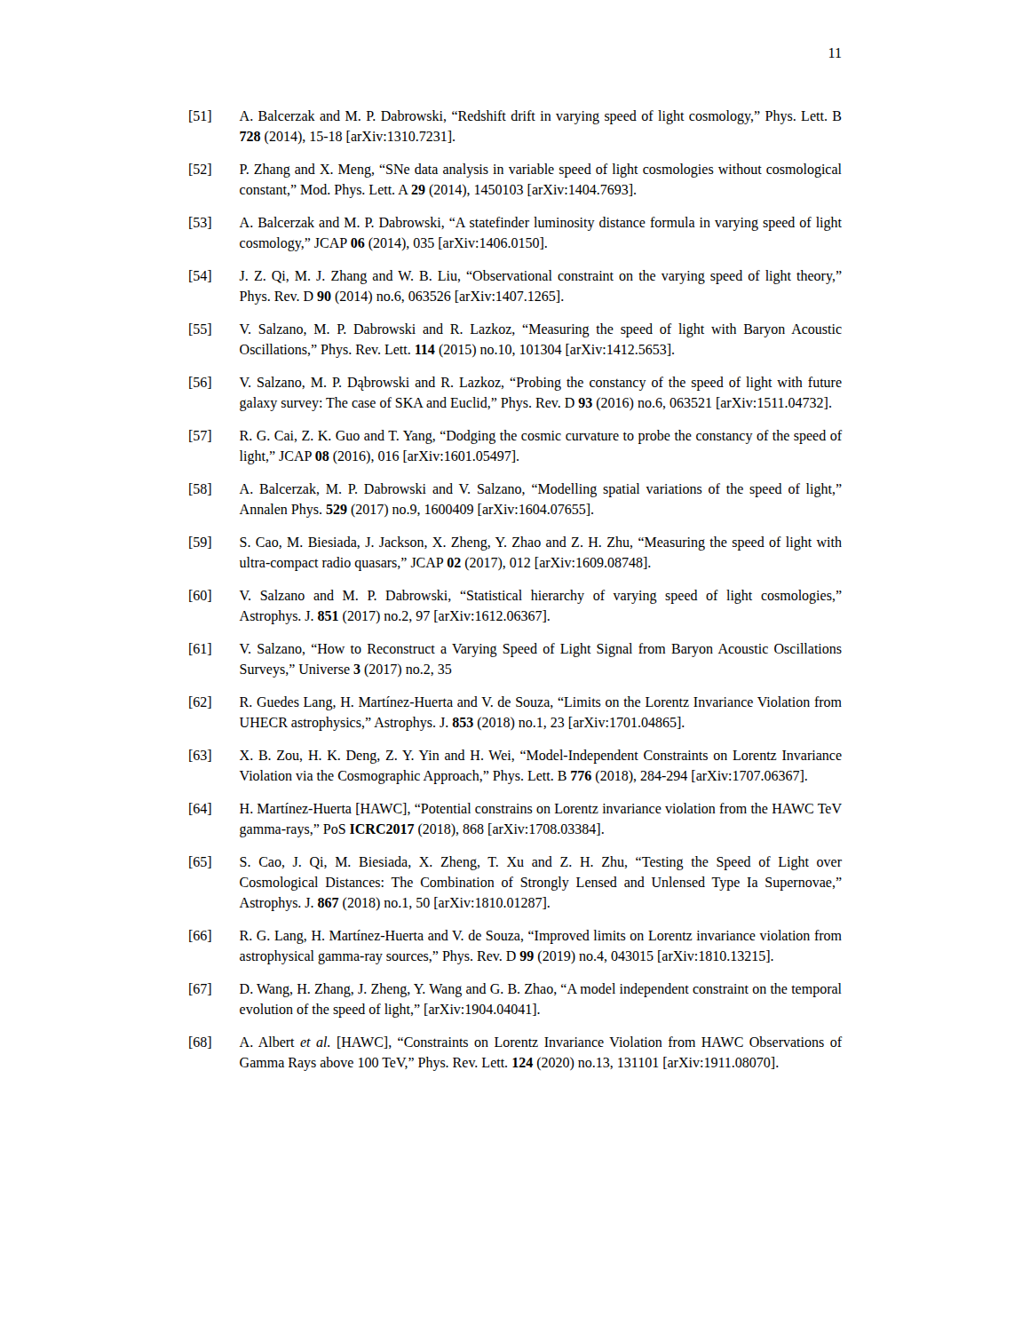11
[51] A. Balcerzak and M. P. Dabrowski, “Redshift drift in varying speed of light cosmology,” Phys. Lett. B 728 (2014), 15-18 [arXiv:1310.7231].
[52] P. Zhang and X. Meng, “SNe data analysis in variable speed of light cosmologies without cosmological constant,” Mod. Phys. Lett. A 29 (2014), 1450103 [arXiv:1404.7693].
[53] A. Balcerzak and M. P. Dabrowski, “A statefinder luminosity distance formula in varying speed of light cosmology,” JCAP 06 (2014), 035 [arXiv:1406.0150].
[54] J. Z. Qi, M. J. Zhang and W. B. Liu, “Observational constraint on the varying speed of light theory,” Phys. Rev. D 90 (2014) no.6, 063526 [arXiv:1407.1265].
[55] V. Salzano, M. P. Dabrowski and R. Lazkoz, “Measuring the speed of light with Baryon Acoustic Oscillations,” Phys. Rev. Lett. 114 (2015) no.10, 101304 [arXiv:1412.5653].
[56] V. Salzano, M. P. Dąbrowski and R. Lazkoz, “Probing the constancy of the speed of light with future galaxy survey: The case of SKA and Euclid,” Phys. Rev. D 93 (2016) no.6, 063521 [arXiv:1511.04732].
[57] R. G. Cai, Z. K. Guo and T. Yang, “Dodging the cosmic curvature to probe the constancy of the speed of light,” JCAP 08 (2016), 016 [arXiv:1601.05497].
[58] A. Balcerzak, M. P. Dabrowski and V. Salzano, “Modelling spatial variations of the speed of light,” Annalen Phys. 529 (2017) no.9, 1600409 [arXiv:1604.07655].
[59] S. Cao, M. Biesiada, J. Jackson, X. Zheng, Y. Zhao and Z. H. Zhu, “Measuring the speed of light with ultra-compact radio quasars,” JCAP 02 (2017), 012 [arXiv:1609.08748].
[60] V. Salzano and M. P. Dabrowski, “Statistical hierarchy of varying speed of light cosmologies,” Astrophys. J. 851 (2017) no.2, 97 [arXiv:1612.06367].
[61] V. Salzano, “How to Reconstruct a Varying Speed of Light Signal from Baryon Acoustic Oscillations Surveys,” Universe 3 (2017) no.2, 35
[62] R. Guedes Lang, H. Martínez-Huerta and V. de Souza, “Limits on the Lorentz Invariance Violation from UHECR astrophysics,” Astrophys. J. 853 (2018) no.1, 23 [arXiv:1701.04865].
[63] X. B. Zou, H. K. Deng, Z. Y. Yin and H. Wei, “Model-Independent Constraints on Lorentz Invariance Violation via the Cosmographic Approach,” Phys. Lett. B 776 (2018), 284-294 [arXiv:1707.06367].
[64] H. Martínez-Huerta [HAWC], “Potential constrains on Lorentz invariance violation from the HAWC TeV gamma-rays,” PoS ICRC2017 (2018), 868 [arXiv:1708.03384].
[65] S. Cao, J. Qi, M. Biesiada, X. Zheng, T. Xu and Z. H. Zhu, “Testing the Speed of Light over Cosmological Distances: The Combination of Strongly Lensed and Unlensed Type Ia Supernovae,” Astrophys. J. 867 (2018) no.1, 50 [arXiv:1810.01287].
[66] R. G. Lang, H. Martínez-Huerta and V. de Souza, “Improved limits on Lorentz invariance violation from astrophysical gamma-ray sources,” Phys. Rev. D 99 (2019) no.4, 043015 [arXiv:1810.13215].
[67] D. Wang, H. Zhang, J. Zheng, Y. Wang and G. B. Zhao, “A model independent constraint on the temporal evolution of the speed of light,” [arXiv:1904.04041].
[68] A. Albert et al. [HAWC], “Constraints on Lorentz Invariance Violation from HAWC Observations of Gamma Rays above 100 TeV,” Phys. Rev. Lett. 124 (2020) no.13, 131101 [arXiv:1911.08070].